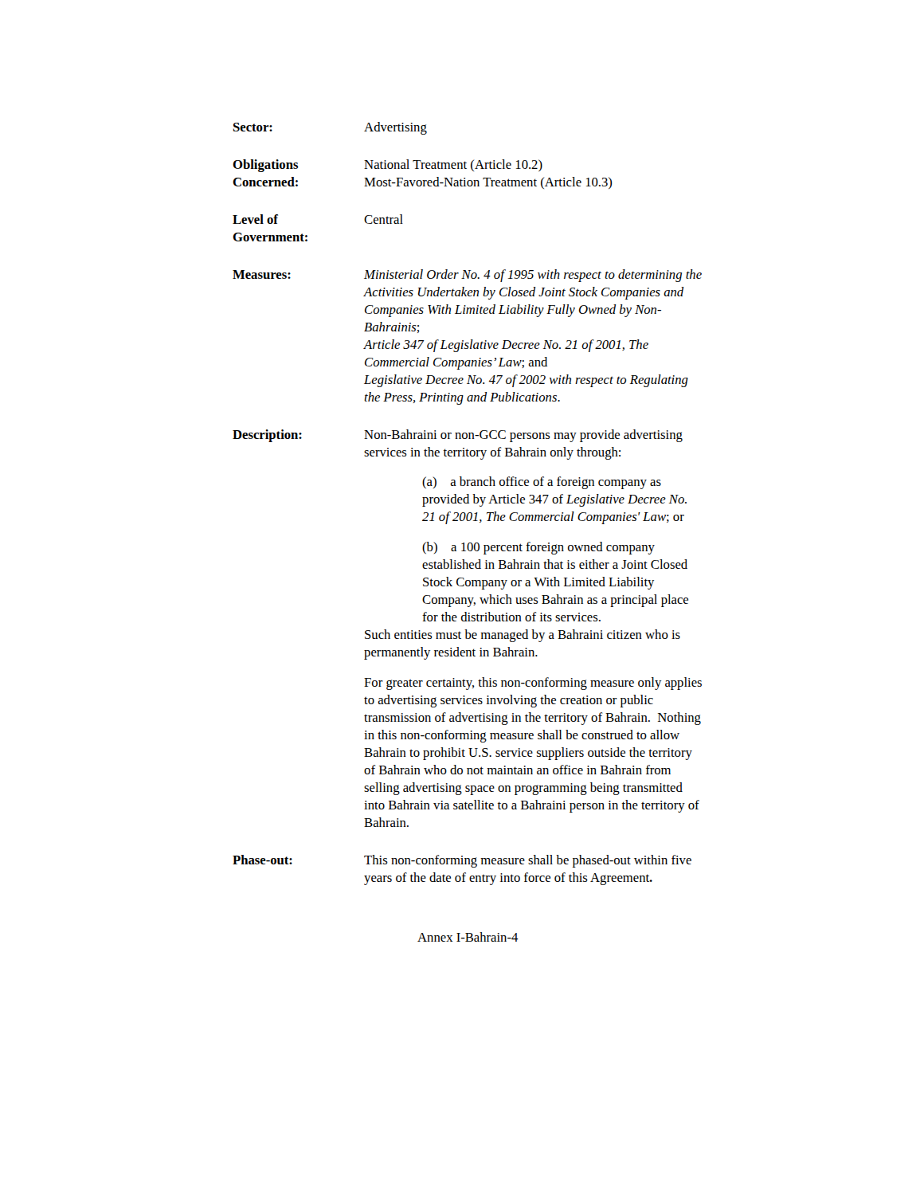| Sector: | Advertising |
| Obligations Concerned: | National Treatment (Article 10.2) Most-Favored-Nation Treatment (Article 10.3) |
| Level of Government: | Central |
| Measures: | Ministerial Order No. 4 of 1995 with respect to determining the Activities Undertaken by Closed Joint Stock Companies and Companies With Limited Liability Fully Owned by Non-Bahrainis ; Article 347 of Legislative Decree No. 21 of 2001, The Commercial Companies’ Law ; and Legislative Decree No. 47 of 2002 with respect to Regulating the Press, Printing and Publications . |
| Description: | Non-Bahraini or non-GCC persons may provide advertising services in the territory of Bahrain only through: (a) a branch office of a foreign company as provided by Article 347 of Legislative Decree No. 21 of 2001, The Commercial Companies' Law ; or (b) a 100 percent foreign owned company established in Bahrain that is either a Joint Closed Stock Company or a With Limited Liability Company, which uses Bahrain as a principal place for the distribution of its services. Such entities must be managed by a Bahraini citizen who is permanently resident in Bahrain. For greater certainty, this non-conforming measure only applies to advertising services involving the creation or public transmission of advertising in the territory of Bahrain. Nothing in this non-conforming measure shall be construed to allow Bahrain to prohibit U.S. service suppliers outside the territory of Bahrain who do not maintain an office in Bahrain from selling advertising space on programming being transmitted into Bahrain via satellite to a Bahraini person in the territory of Bahrain. |
| Phase-out: | This non-conforming measure shall be phased-out within five years of the date of entry into force of this Agreement . |
Annex I-Bahrain-4